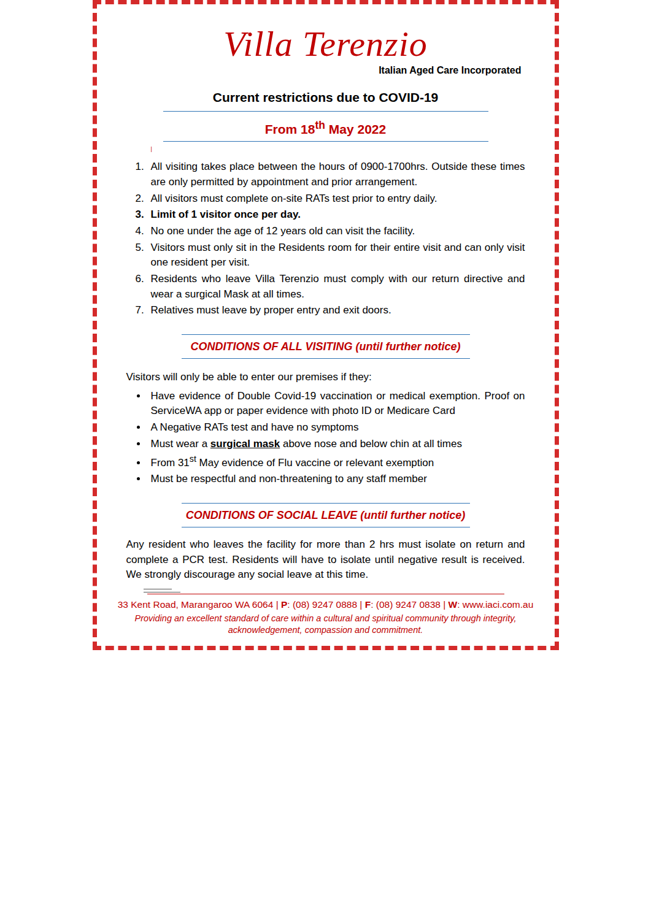Villa Terenzio
Italian Aged Care Incorporated
Current restrictions due to COVID-19
From 18th May 2022
|
All visiting takes place between the hours of 0900-1700hrs. Outside these times are only permitted by appointment and prior arrangement.
All visitors must complete on-site RATs test prior to entry daily.
Limit of 1 visitor once per day.
No one under the age of 12 years old can visit the facility.
Visitors must only sit in the Residents room for their entire visit and can only visit one resident per visit.
Residents who leave Villa Terenzio must comply with our return directive and wear a surgical Mask at all times.
Relatives must leave by proper entry and exit doors.
CONDITIONS OF ALL VISITING (until further notice)
Visitors will only be able to enter our premises if they:
Have evidence of Double Covid-19 vaccination or medical exemption. Proof on ServiceWA app or paper evidence with photo ID or Medicare Card
A Negative RATs test and have no symptoms
Must wear a surgical mask above nose and below chin at all times
From 31st May evidence of Flu vaccine or relevant exemption
Must be respectful and non-threatening to any staff member
CONDITIONS OF SOCIAL LEAVE (until further notice)
Any resident who leaves the facility for more than 2 hrs must isolate on return and complete a PCR test. Residents will have to isolate until negative result is received. We strongly discourage any social leave at this time.
33 Kent Road, Marangaroo WA 6064 | P: (08) 9247 0888 | F: (08) 9247 0838 | W: www.iaci.com.au
Providing an excellent standard of care within a cultural and spiritual community through integrity,
acknowledgement, compassion and commitment.